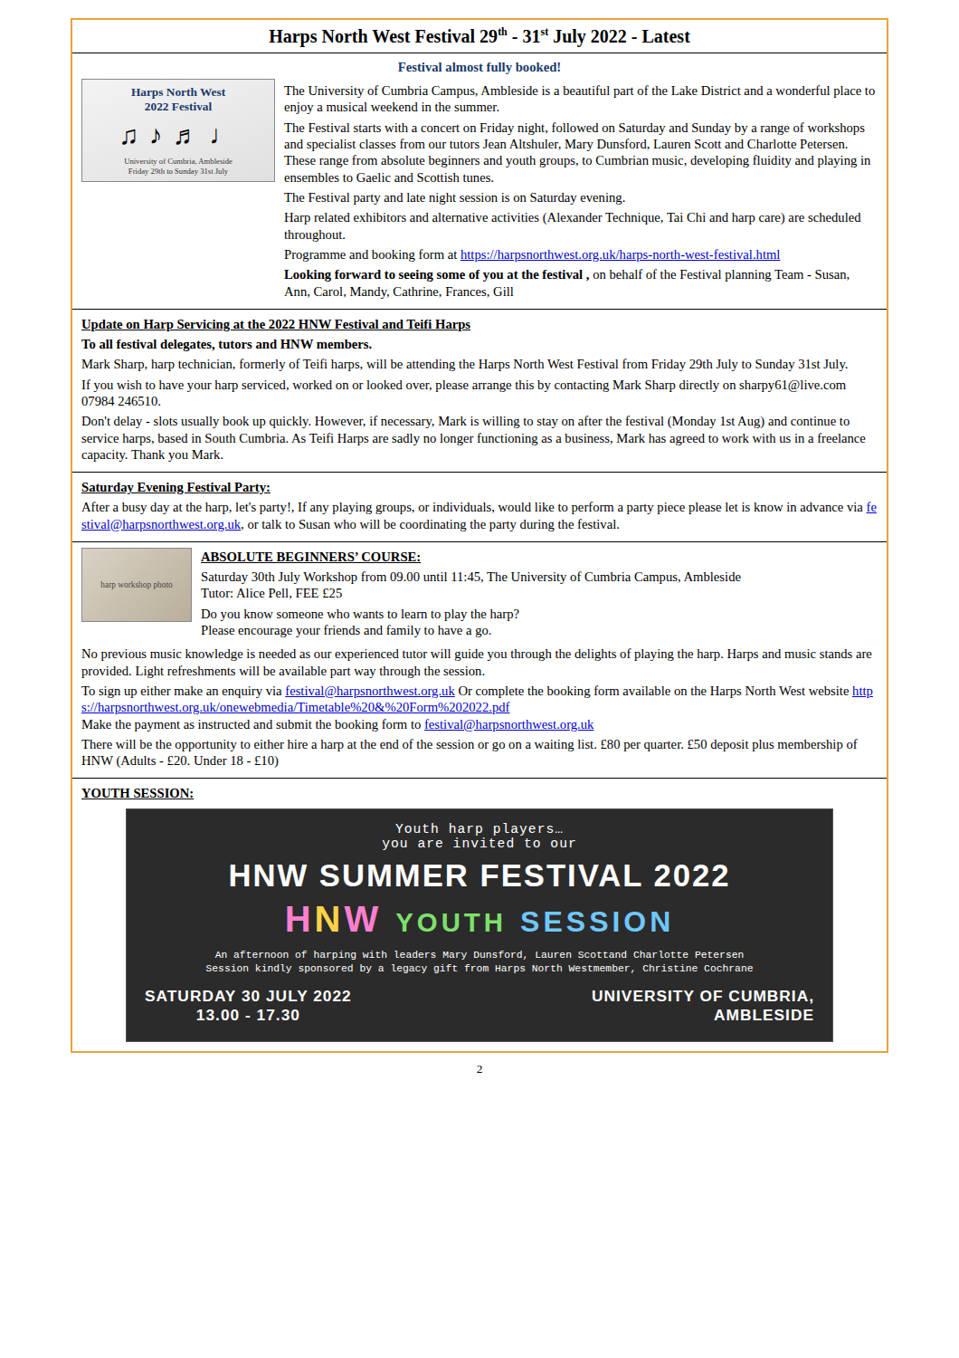Harps North West Festival 29th - 31st July 2022 - Latest
Festival almost fully booked!
Harps North West
2022 Festival
♫ ♪ ♬ ♩
University of Cumbria, Ambleside
Friday 29th to Sunday 31st July
The University of Cumbria Campus, Ambleside is a beautiful part of the Lake District and a wonderful place to enjoy a musical weekend in the summer.
The Festival starts with a concert on Friday night, followed on Saturday and Sunday by a range of workshops and specialist classes from our tutors Jean Altshuler, Mary Dunsford, Lauren Scott and Charlotte Petersen. These range from absolute beginners and youth groups, to Cumbrian music, developing fluidity and playing in ensembles to Gaelic and Scottish tunes.
The Festival party and late night session is on Saturday evening.
Harp related exhibitors and alternative activities (Alexander Technique, Tai Chi and harp care) are scheduled throughout.
Programme and booking form at https://harpsnorthwest.org.uk/harps-north-west-festival.html
Looking forward to seeing some of you at the festival , on behalf of the Festival planning Team - Susan, Ann, Carol, Mandy, Cathrine, Frances, Gill
Update on Harp Servicing at the 2022 HNW Festival and Teifi Harps
To all festival delegates, tutors and HNW members.
Mark Sharp, harp technician, formerly of Teifi harps, will be attending the Harps North West Festival from Friday 29th July to Sunday 31st July.
If you wish to have your harp serviced, worked on or looked over, please arrange this by contacting Mark Sharp directly on sharpy61@live.com 07984 246510.
Don't delay - slots usually book up quickly. However, if necessary, Mark is willing to stay on after the festival (Monday 1st Aug) and continue to service harps, based in South Cumbria. As Teifi Harps are sadly no longer functioning as a business, Mark has agreed to work with us in a freelance capacity. Thank you Mark.
Saturday Evening Festival Party:
After a busy day at the harp, let's party!, If any playing groups, or individuals, would like to perform a party piece please let is know in advance via festival@harpsnorthwest.org.uk, or talk to Susan who will be coordinating the party during the festival.
harp workshop photo
ABSOLUTE BEGINNERS’ COURSE:
Saturday 30th July Workshop from 09.00 until 11:45, The University of Cumbria Campus, Ambleside
Tutor: Alice Pell, FEE £25
Do you know someone who wants to learn to play the harp?
Please encourage your friends and family to have a go.
No previous music knowledge is needed as our experienced tutor will guide you through the delights of playing the harp. Harps and music stands are provided. Light refreshments will be available part way through the session.
To sign up either make an enquiry via festival@harpsnorthwest.org.uk Or complete the booking form available on the Harps North West website https://harpsnorthwest.org.uk/onewebmedia/Timetable%20&%20Form%202022.pdf
Make the payment as instructed and submit the booking form to festival@harpsnorthwest.org.uk
There will be the opportunity to either hire a harp at the end of the session or go on a waiting list. £80 per quarter. £50 deposit plus membership of HNW (Adults - £20. Under 18 - £10)
YOUTH SESSION:
Youth harp players…
you are invited to our
HNW SUMMER FESTIVAL 2022
HNW YOUTH SESSION
An afternoon of harping with leaders Mary Dunsford, Lauren Scottand Charlotte Petersen
Session kindly sponsored by a legacy gift from Harps North Westmember, Christine Cochrane
SATURDAY 30 JULY 2022
13.00 - 17.30
UNIVERSITY OF CUMBRIA,
AMBLESIDE
2